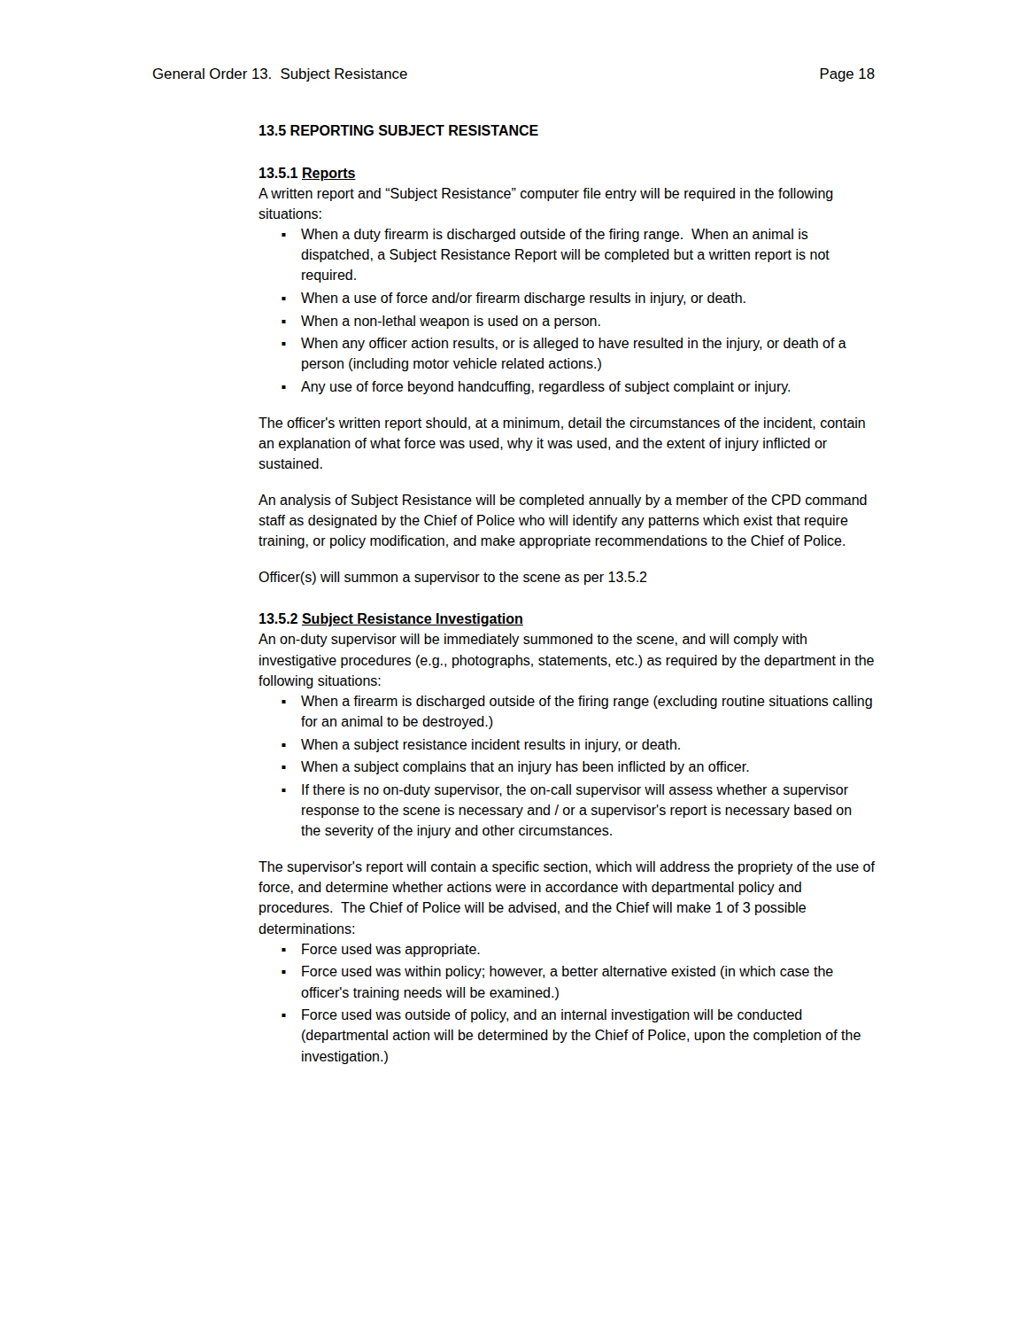General Order 13. Subject Resistance Page 18
13.5 REPORTING SUBJECT RESISTANCE
13.5.1 Reports
A written report and “Subject Resistance” computer file entry will be required in the following situations:
When a duty firearm is discharged outside of the firing range. When an animal is dispatched, a Subject Resistance Report will be completed but a written report is not required.
When a use of force and/or firearm discharge results in injury, or death.
When a non-lethal weapon is used on a person.
When any officer action results, or is alleged to have resulted in the injury, or death of a person (including motor vehicle related actions.)
Any use of force beyond handcuffing, regardless of subject complaint or injury.
The officer's written report should, at a minimum, detail the circumstances of the incident, contain an explanation of what force was used, why it was used, and the extent of injury inflicted or sustained.
An analysis of Subject Resistance will be completed annually by a member of the CPD command staff as designated by the Chief of Police who will identify any patterns which exist that require training, or policy modification, and make appropriate recommendations to the Chief of Police.
Officer(s) will summon a supervisor to the scene as per 13.5.2
13.5.2 Subject Resistance Investigation
An on-duty supervisor will be immediately summoned to the scene, and will comply with investigative procedures (e.g., photographs, statements, etc.) as required by the department in the following situations:
When a firearm is discharged outside of the firing range (excluding routine situations calling for an animal to be destroyed.)
When a subject resistance incident results in injury, or death.
When a subject complains that an injury has been inflicted by an officer.
If there is no on-duty supervisor, the on-call supervisor will assess whether a supervisor response to the scene is necessary and / or a supervisor's report is necessary based on the severity of the injury and other circumstances.
The supervisor's report will contain a specific section, which will address the propriety of the use of force, and determine whether actions were in accordance with departmental policy and procedures. The Chief of Police will be advised, and the Chief will make 1 of 3 possible determinations:
Force used was appropriate.
Force used was within policy; however, a better alternative existed (in which case the officer's training needs will be examined.)
Force used was outside of policy, and an internal investigation will be conducted (departmental action will be determined by the Chief of Police, upon the completion of the investigation.)